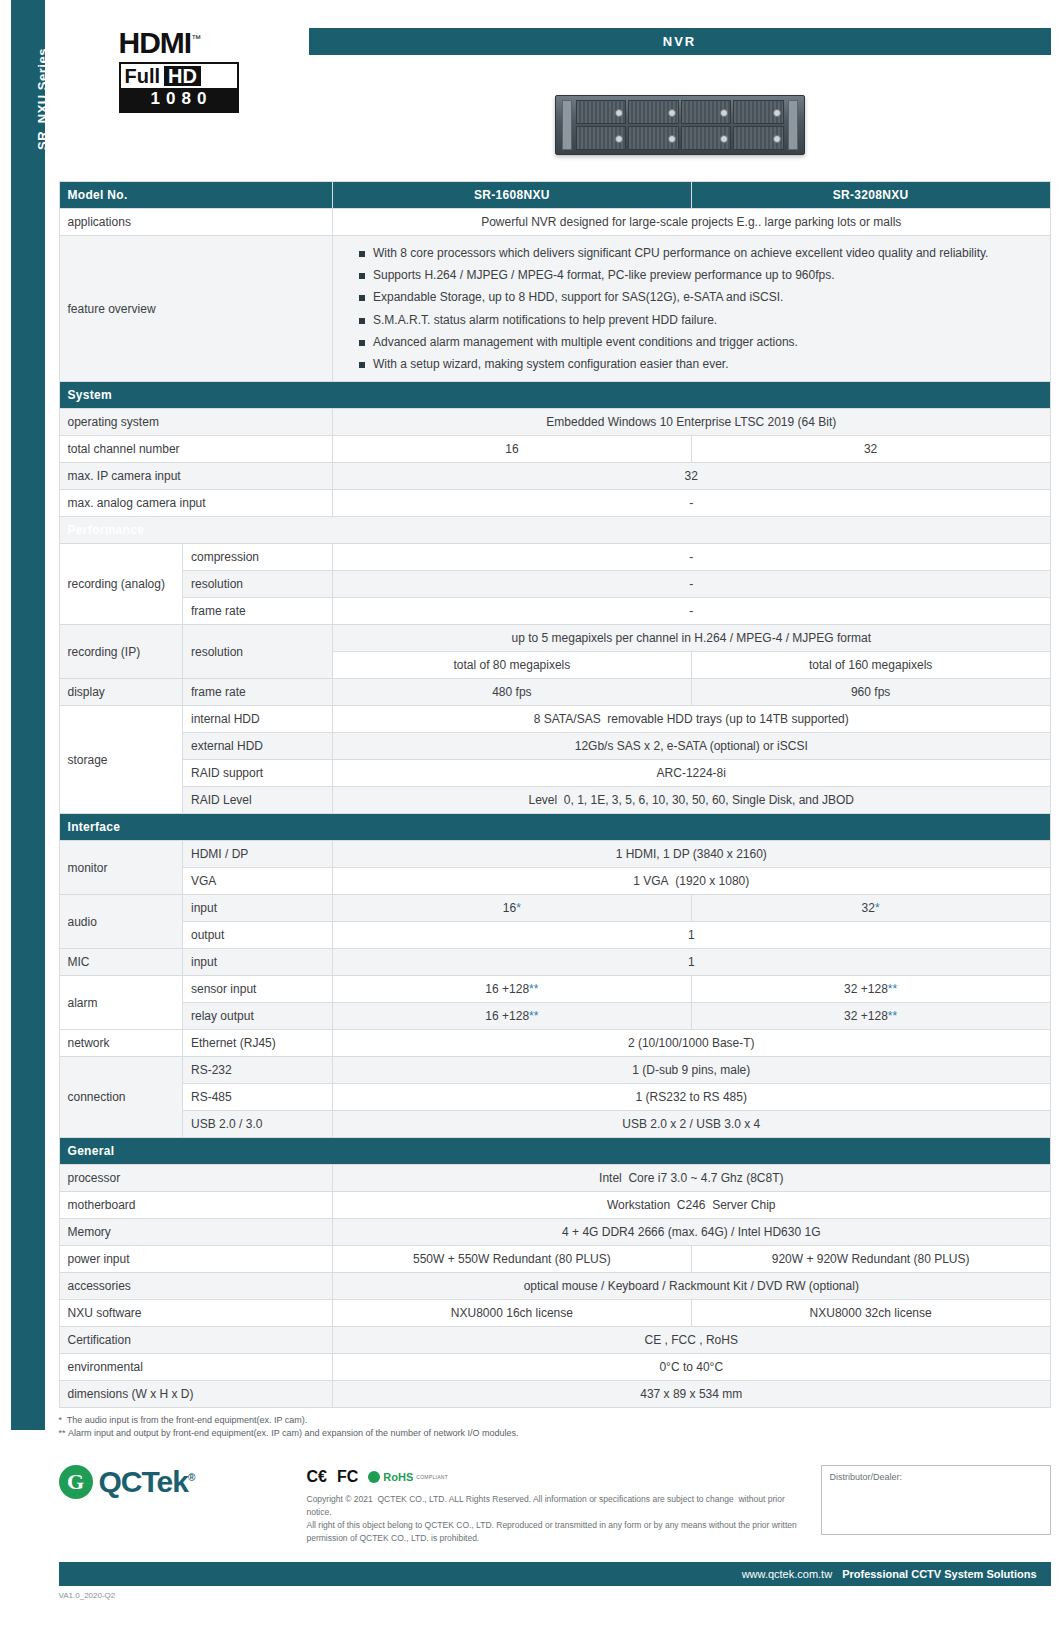SR_NXU Series
HDMI™
Full HD
1080
NVR
| Model No. | SR-1608NXU | SR-3208NXU |
| --- | --- | --- |
| applications | Powerful NVR designed for large-scale projects E.g.. large parking lots or malls |
| feature overview | With 8 core processors which delivers significant CPU performance on achieve excellent video quality and reliability. Supports H.264 / MJPEG / MPEG-4 format, PC-like preview performance up to 960fps. Expandable Storage, up to 8 HDD, support for SAS(12G), e-SATA and iSCSI. S.M.A.R.T. status alarm notifications to help prevent HDD failure. Advanced alarm management with multiple event conditions and trigger actions. With a setup wizard, making system configuration easier than ever. |
| System |
| operating system | Embedded Windows 10 Enterprise LTSC 2019 (64 Bit) |
| total channel number | 16 | 32 |
| max. IP camera input | 32 |
| max. analog camera input | - |
| Performance |
| recording (analog) | compression | - |
| resolution | - |
| frame rate | - |
| recording (IP) | resolution | up to 5 megapixels per channel in H.264 / MPEG-4 / MJPEG format |
| total of 80 megapixels | total of 160 megapixels |
| display | frame rate | 480 fps | 960 fps |
| storage | internal HDD | 8 SATA/SAS removable HDD trays (up to 14TB supported) |
| external HDD | 12Gb/s SAS x 2, e-SATA (optional) or iSCSI |
| RAID support | ARC-1224-8i |
| RAID Level | Level 0, 1, 1E, 3, 5, 6, 10, 30, 50, 60, Single Disk, and JBOD |
| Interface |
| monitor | HDMI / DP | 1 HDMI, 1 DP (3840 x 2160) |
| VGA | 1 VGA (1920 x 1080) |
| audio | input | 16 * | 32 * |
| output | 1 |
| MIC | input | 1 |
| alarm | sensor input | 16 +128 ** | 32 +128 ** |
| relay output | 16 +128 ** | 32 +128 ** |
| network | Ethernet (RJ45) | 2 (10/100/1000 Base-T) |
| connection | RS-232 | 1 (D-sub 9 pins, male) |
| RS-485 | 1 (RS232 to RS 485) |
| USB 2.0 / 3.0 | USB 2.0 x 2 / USB 3.0 x 4 |
| General |
| processor | Intel Core i7 3.0 ~ 4.7 Ghz (8C8T) |
| motherboard | Workstation C246 Server Chip |
| Memory | 4 + 4G DDR4 2666 (max. 64G) / Intel HD630 1G |
| power input | 550W + 550W Redundant (80 PLUS) | 920W + 920W Redundant (80 PLUS) |
| accessories | optical mouse / Keyboard / Rackmount Kit / DVD RW (optional) |
| NXU software | NXU8000 16ch license | NXU8000 32ch license |
| Certification | CE , FCC , RoHS |
| environmental | 0°C to 40°C |
| dimensions (W x H x D) | 437 x 89 x 534 mm |
* The audio input is from the front-end equipment(ex. IP cam).
** Alarm input and output by front-end equipment(ex. IP cam) and expansion of the number of network I/O modules.
G
QCTek®
C€ FC RoHSCOMPLIANT
Copyright © 2021 QCTEK CO., LTD. ALL Rights Reserved. All information or specifications are subject to change without prior notice.
All right of this object belong to QCTEK CO., LTD. Reproduced or transmitted in any form or by any means without the prior written permission of QCTEK CO., LTD. is prohibited.
Distributor/Dealer:
www.qctek.com.tw Professional CCTV System Solutions
VA1.0_2020-Q2